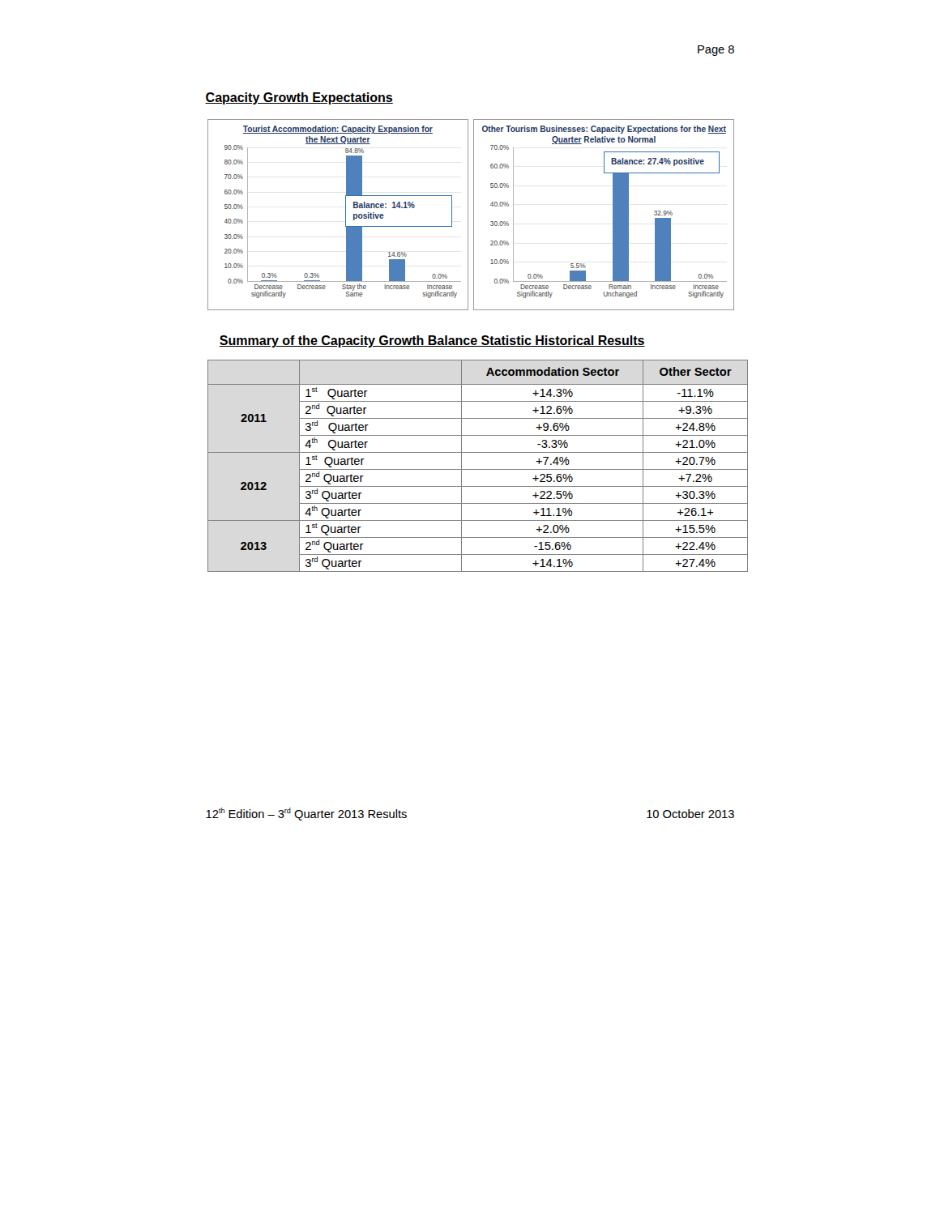Page 8
Capacity Growth Expectations
Tourist Accommodation: Capacity Expansion for
the Next Quarter
90.0% 80.0% 70.0% 60.0% 50.0% 40.0% 30.0% 20.0% 10.0% 0.0%
0.3%
0.3%
84.8%
14.6%
0.0%
Balance: 14.1%
positive
Decrease
significantly
Decrease
Stay the
Same
Increase
Increase
significantly
Other Tourism Businesses: Capacity Expectations for the Next
Quarter Relative to Normal
70.0% 60.0% 50.0% 40.0% 30.0% 20.0% 10.0% 0.0%
0.0%
5.5%
61.5%
32.9%
0.0%
Balance: 27.4% positive
Decrease
Significantly
Decrease
Remain
Unchanged
Increase
Increase
Significantly
Summary of the Capacity Growth Balance Statistic Historical Results
| | | Accommodation Sector | Other Sector |
| --- | --- | --- | --- |
| 2011 | 1 st Quarter | +14.3% | -11.1% |
| 2 nd Quarter | +12.6% | +9.3% |
| 3 rd Quarter | +9.6% | +24.8% |
| 4 th Quarter | -3.3% | +21.0% |
| 2012 | 1 st Quarter | +7.4% | +20.7% |
| 2 nd Quarter | +25.6% | +7.2% |
| 3 rd Quarter | +22.5% | +30.3% |
| 4 th Quarter | +11.1% | +26.1+ |
| 2013 | 1 st Quarter | +2.0% | +15.5% |
| 2 nd Quarter | -15.6% | +22.4% |
| 3 rd Quarter | +14.1% | +27.4% |
12th Edition – 3rd Quarter 2013 Results
10 October 2013